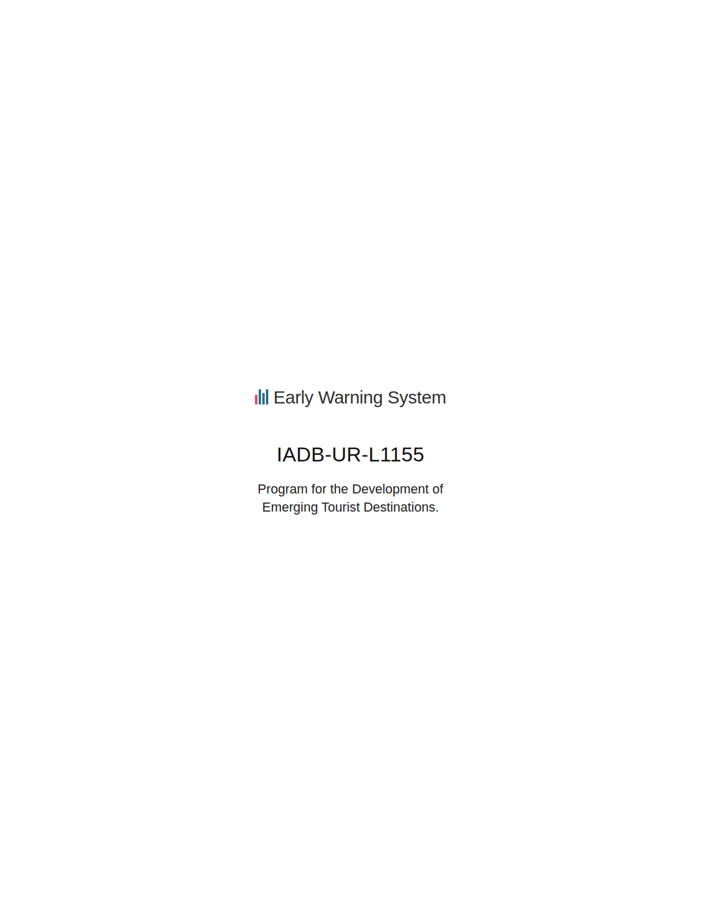Early Warning System
IADB-UR-L1155
Program for the Development of Emerging Tourist Destinations.